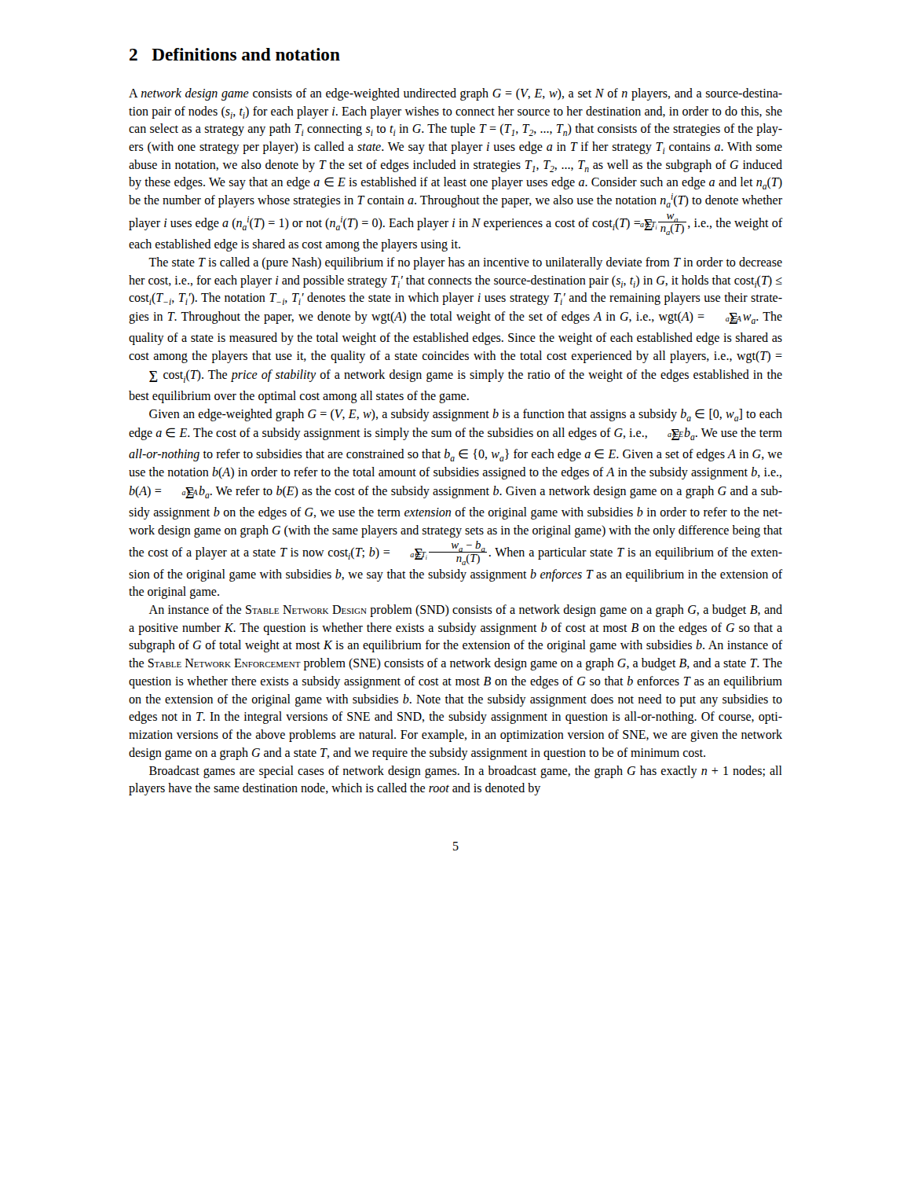2 Definitions and notation
A network design game consists of an edge-weighted undirected graph G = (V, E, w), a set N of n players, and a source-destination pair of nodes (si, ti) for each player i. Each player wishes to connect her source to her destination and, in order to do this, she can select as a strategy any path Ti connecting si to ti in G. The tuple T = (T1, T2, ..., Tn) that consists of the strategies of the players (with one strategy per player) is called a state. We say that player i uses edge a in T if her strategy Ti contains a. With some abuse in notation, we also denote by T the set of edges included in strategies T1, T2, ..., Tn as well as the subgraph of G induced by these edges. We say that an edge a ∈ E is established if at least one player uses edge a. Consider such an edge a and let na(T) be the number of players whose strategies in T contain a. Throughout the paper, we also use the notation nai(T) to denote whether player i uses edge a (nai(T) = 1) or not (nai(T) = 0). Each player i in N experiences a cost of costi(T) = Σa∈Ti wa na(T), i.e., the weight of each established edge is shared as cost among the players using it.
The state T is called a (pure Nash) equilibrium if no player has an incentive to unilaterally deviate from T in order to decrease her cost, i.e., for each player i and possible strategy Ti′ that connects the source-destination pair (si, ti) in G, it holds that costi(T) ≤ costi(T−i, Ti′). The notation T−i, Ti′ denotes the state in which player i uses strategy Ti′ and the remaining players use their strategies in T. Throughout the paper, we denote by wgt(A) the total weight of the set of edges A in G, i.e., wgt(A) = Σa∈A wa. The quality of a state is measured by the total weight of the established edges. Since the weight of each established edge is shared as cost among the players that use it, the quality of a state coincides with the total cost experienced by all players, i.e., wgt(T) = Σi costi(T). The price of stability of a network design game is simply the ratio of the weight of the edges established in the best equilibrium over the optimal cost among all states of the game.
Given an edge-weighted graph G = (V, E, w), a subsidy assignment b is a function that assigns a subsidy ba ∈ [0, wa] to each edge a ∈ E. The cost of a subsidy assignment is simply the sum of the subsidies on all edges of G, i.e., Σa∈E ba. We use the term all-or-nothing to refer to subsidies that are constrained so that ba ∈ {0, wa} for each edge a ∈ E. Given a set of edges A in G, we use the notation b(A) in order to refer to the total amount of subsidies assigned to the edges of A in the subsidy assignment b, i.e., b(A) = Σa∈A ba. We refer to b(E) as the cost of the subsidy assignment b. Given a network design game on a graph G and a subsidy assignment b on the edges of G, we use the term extension of the original game with subsidies b in order to refer to the network design game on graph G (with the same players and strategy sets as in the original game) with the only difference being that the cost of a player at a state T is now costi(T; b) = Σa∈Ti wa − ba na(T). When a particular state T is an equilibrium of the extension of the original game with subsidies b, we say that the subsidy assignment b enforces T as an equilibrium in the extension of the original game.
An instance of the Stable Network Design problem (SND) consists of a network design game on a graph G, a budget B, and a positive number K. The question is whether there exists a subsidy assignment b of cost at most B on the edges of G so that a subgraph of G of total weight at most K is an equilibrium for the extension of the original game with subsidies b. An instance of the Stable Network Enforcement problem (SNE) consists of a network design game on a graph G, a budget B, and a state T. The question is whether there exists a subsidy assignment of cost at most B on the edges of G so that b enforces T as an equilibrium on the extension of the original game with subsidies b. Note that the subsidy assignment does not need to put any subsidies to edges not in T. In the integral versions of SNE and SND, the subsidy assignment in question is all-or-nothing. Of course, optimization versions of the above problems are natural. For example, in an optimization version of SNE, we are given the network design game on a graph G and a state T, and we require the subsidy assignment in question to be of minimum cost.
Broadcast games are special cases of network design games. In a broadcast game, the graph G has exactly n + 1 nodes; all players have the same destination node, which is called the root and is denoted by
5